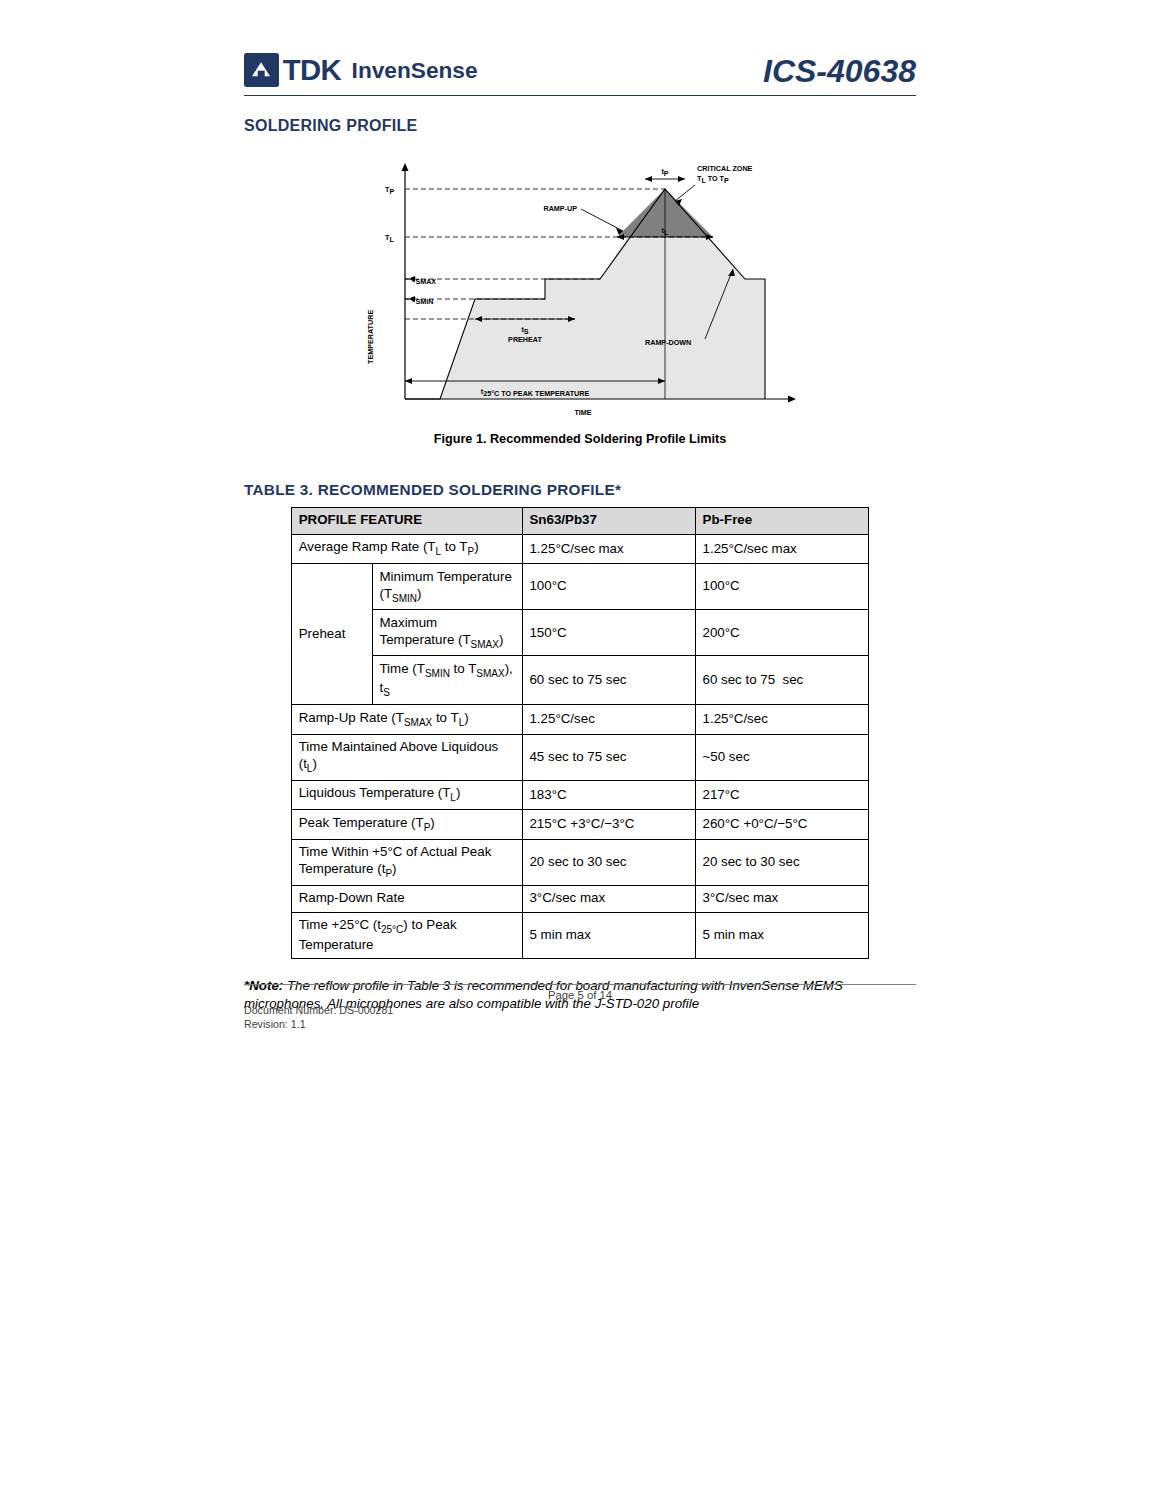TDK
InvenSense
ICS-40638
SOLDERING PROFILE
TP TL TSMAX TSMIN TEMPERATURE TIME tS PREHEAT tL tP t25°C TO PEAK TEMPERATURE RAMP-UP RAMP-DOWN CRITICAL ZONE TL TO TP
Figure 1. Recommended Soldering Profile Limits
TABLE 3. RECOMMENDED SOLDERING PROFILE*
| PROFILE FEATURE | Sn63/Pb37 | Pb-Free |
| --- | --- | --- |
| Average Ramp Rate (T L to T P ) | 1.25°C/sec max | 1.25°C/sec max |
| Preheat | Minimum Temperature (T SMIN ) | 100°C | 100°C |
| Maximum Temperature (T SMAX ) | 150°C | 200°C |
| Time (T SMIN to T SMAX ), t S | 60 sec to 75 sec | 60 sec to 75 sec |
| Ramp-Up Rate (T SMAX to T L ) | 1.25°C/sec | 1.25°C/sec |
| Time Maintained Above Liquidous (t L ) | 45 sec to 75 sec | ~50 sec |
| Liquidous Temperature (T L ) | 183°C | 217°C |
| Peak Temperature (T P ) | 215°C +3°C/−3°C | 260°C +0°C/−5°C |
| Time Within +5°C of Actual Peak Temperature (t P ) | 20 sec to 30 sec | 20 sec to 30 sec |
| Ramp-Down Rate | 3°C/sec max | 3°C/sec max |
| Time +25°C (t 25°C ) to Peak Temperature | 5 min max | 5 min max |
*Note: The reflow profile in Table 3 is recommended for board manufacturing with InvenSense MEMS microphones. All microphones are also compatible with the J-STD-020 profile
Page 5 of 14
Document Number: DS-000281
Revision: 1.1